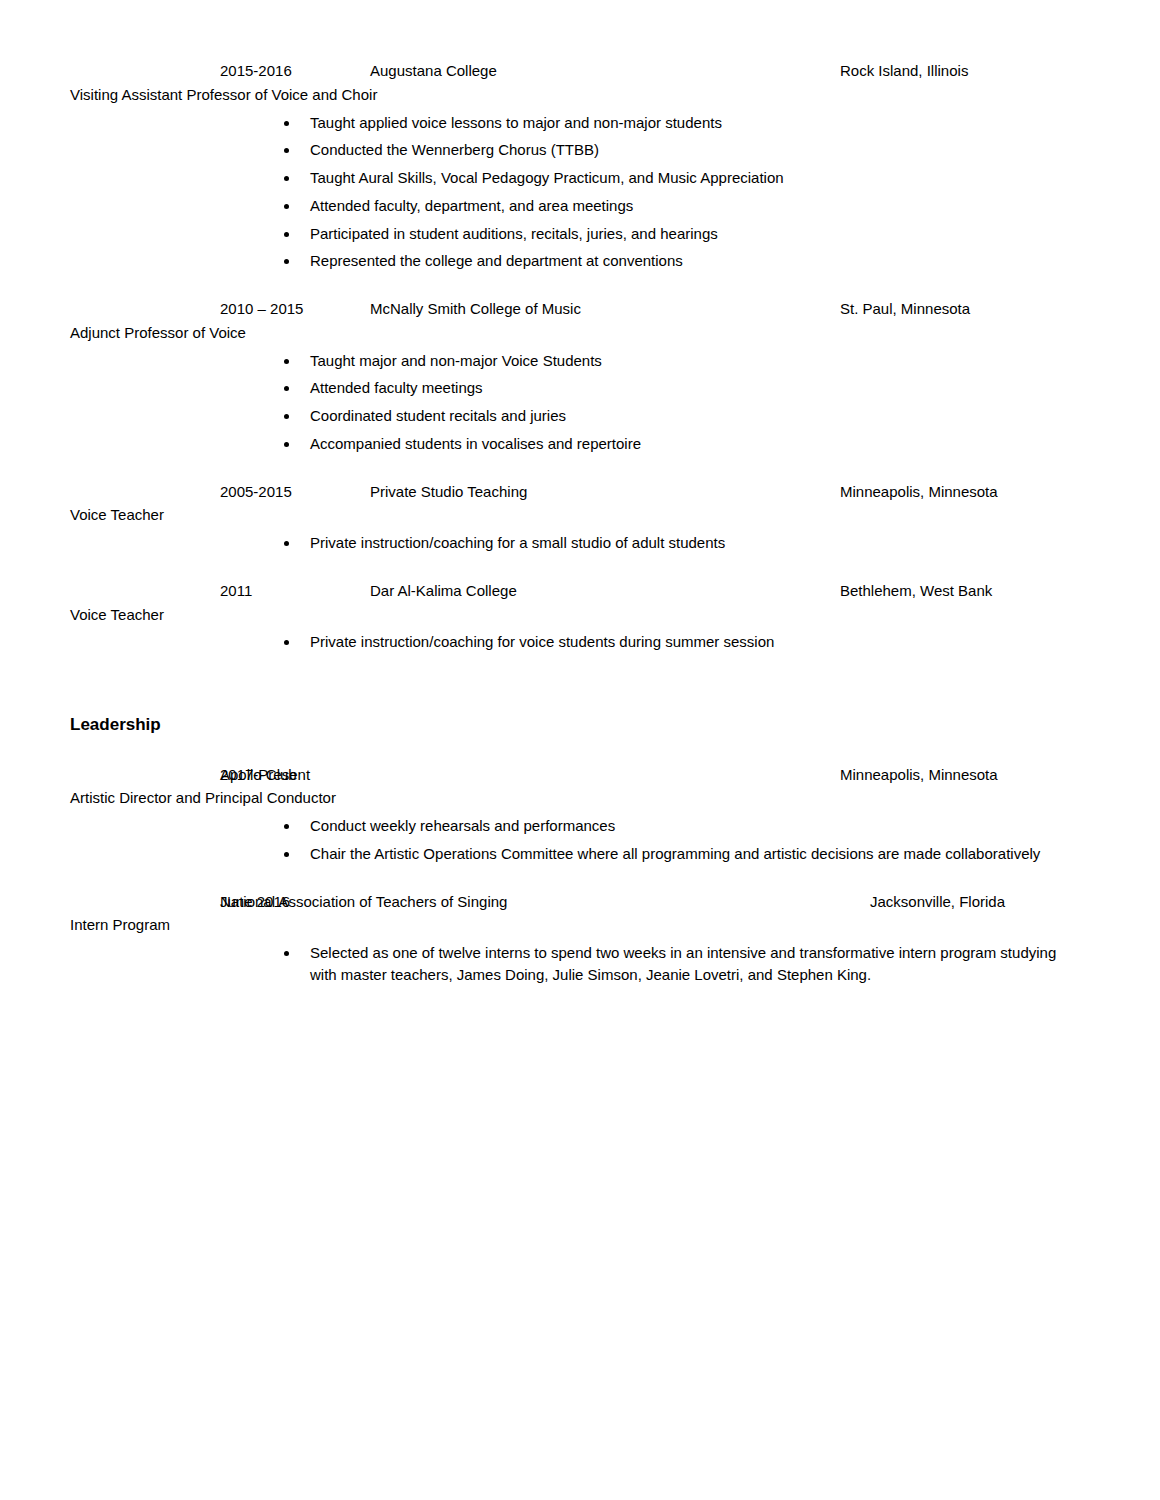2015-2016 Augustana College Rock Island, Illinois
Visiting Assistant Professor of Voice and Choir
Taught applied voice lessons to major and non-major students
Conducted the Wennerberg Chorus (TTBB)
Taught Aural Skills, Vocal Pedagogy Practicum, and Music Appreciation
Attended faculty, department, and area meetings
Participated in student auditions, recitals, juries, and hearings
Represented the college and department at conventions
2010 – 2015 McNally Smith College of Music St. Paul, Minnesota
Adjunct Professor of Voice
Taught major and non-major Voice Students
Attended faculty meetings
Coordinated student recitals and juries
Accompanied students in vocalises and repertoire
2005-2015 Private Studio Teaching Minneapolis, Minnesota
Voice Teacher
Private instruction/coaching for a small studio of adult students
2011 Dar Al-Kalima College Bethlehem, West Bank
Voice Teacher
Private instruction/coaching for voice students during summer session
Leadership
2017-Present Apollo Club Minneapolis, Minnesota
Artistic Director and Principal Conductor
Conduct weekly rehearsals and performances
Chair the Artistic Operations Committee where all programming and artistic decisions are made collaboratively
June 2016 National Association of Teachers of Singing Jacksonville, Florida
Intern Program
Selected as one of twelve interns to spend two weeks in an intensive and transformative intern program studying with master teachers, James Doing, Julie Simson, Jeanie Lovetri, and Stephen King.